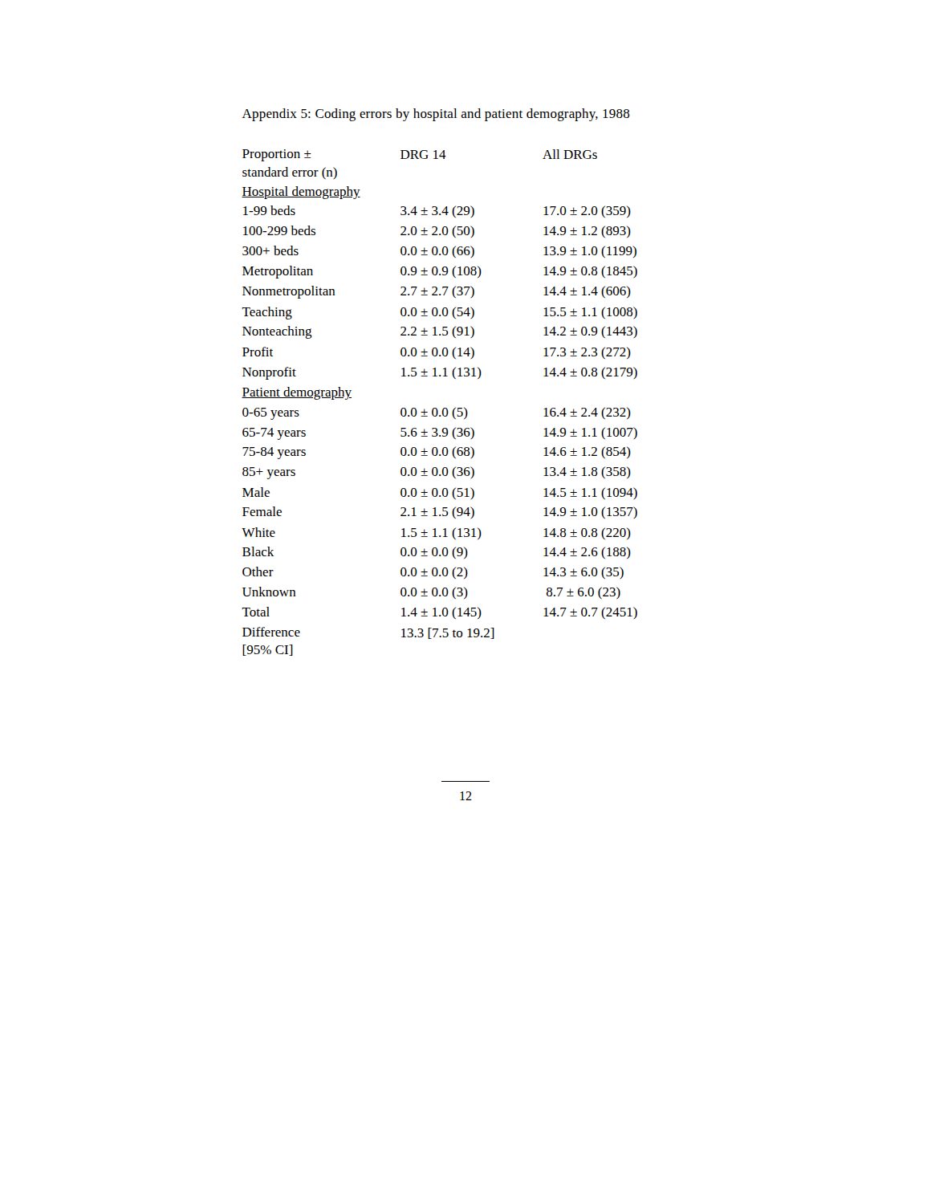Appendix 5: Coding errors by hospital and patient demography, 1988
| Proportion ± standard error (n) | DRG 14 | All DRGs |
| Hospital demography | | |
| 1-99 beds | 3.4 ± 3.4 (29) | 17.0 ± 2.0 (359) |
| 100-299 beds | 2.0 ± 2.0 (50) | 14.9 ± 1.2 (893) |
| 300+ beds | 0.0 ± 0.0 (66) | 13.9 ± 1.0 (1199) |
| Metropolitan | 0.9 ± 0.9 (108) | 14.9 ± 0.8 (1845) |
| Nonmetropolitan | 2.7 ± 2.7 (37) | 14.4 ± 1.4 (606) |
| Teaching | 0.0 ± 0.0 (54) | 15.5 ± 1.1 (1008) |
| Nonteaching | 2.2 ± 1.5 (91) | 14.2 ± 0.9 (1443) |
| Profit | 0.0 ± 0.0 (14) | 17.3 ± 2.3 (272) |
| Nonprofit | 1.5 ± 1.1 (131) | 14.4 ± 0.8 (2179) |
| Patient demography | | |
| 0-65 years | 0.0 ± 0.0 (5) | 16.4 ± 2.4 (232) |
| 65-74 years | 5.6 ± 3.9 (36) | 14.9 ± 1.1 (1007) |
| 75-84 years | 0.0 ± 0.0 (68) | 14.6 ± 1.2 (854) |
| 85+ years | 0.0 ± 0.0 (36) | 13.4 ± 1.8 (358) |
| Male | 0.0 ± 0.0 (51) | 14.5 ± 1.1 (1094) |
| Female | 2.1 ± 1.5 (94) | 14.9 ± 1.0 (1357) |
| White | 1.5 ± 1.1 (131) | 14.8 ± 0.8 (220) |
| Black | 0.0 ± 0.0 (9) | 14.4 ± 2.6 (188) |
| Other | 0.0 ± 0.0 (2) | 14.3 ± 6.0 (35) |
| Unknown | 0.0 ± 0.0 (3) | 8.7 ± 6.0 (23) |
| Total | 1.4 ± 1.0 (145) | 14.7 ± 0.7 (2451) |
| Difference [95% CI] | 13.3 [7.5 to 19.2] | |
12